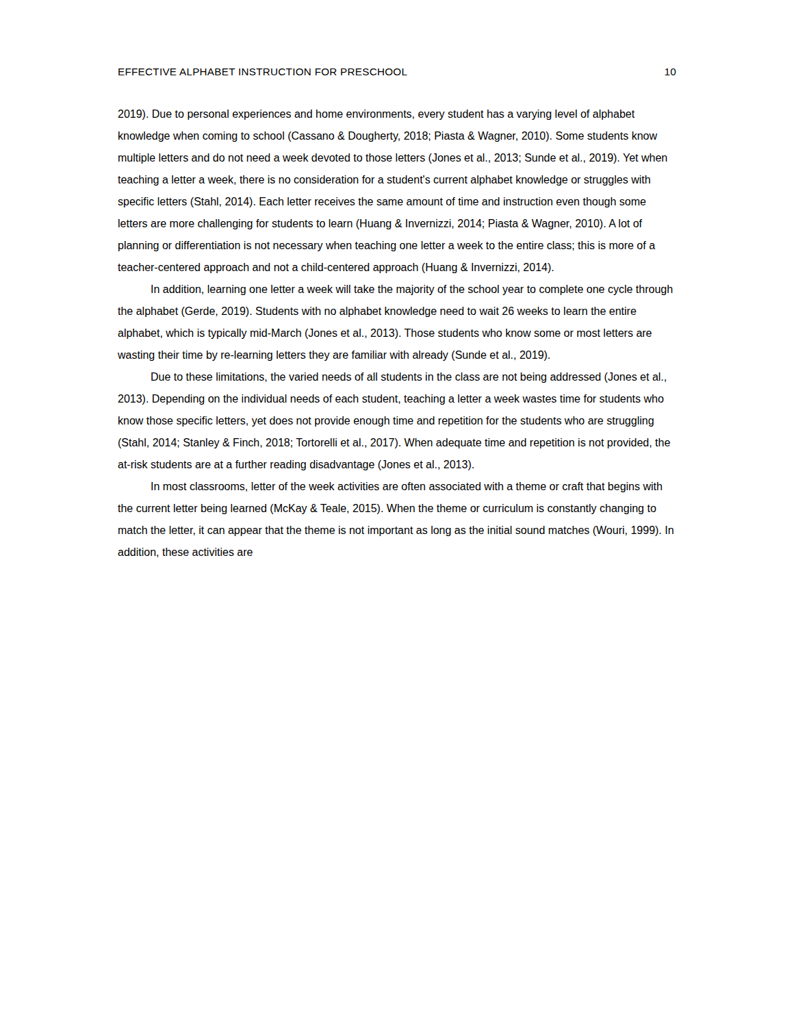Effective Alphabet Instruction for Preschool 10
2019). Due to personal experiences and home environments, every student has a varying level of alphabet knowledge when coming to school (Cassano & Dougherty, 2018; Piasta & Wagner, 2010). Some students know multiple letters and do not need a week devoted to those letters (Jones et al., 2013; Sunde et al., 2019). Yet when teaching a letter a week, there is no consideration for a student's current alphabet knowledge or struggles with specific letters (Stahl, 2014). Each letter receives the same amount of time and instruction even though some letters are more challenging for students to learn (Huang & Invernizzi, 2014; Piasta & Wagner, 2010). A lot of planning or differentiation is not necessary when teaching one letter a week to the entire class; this is more of a teacher-centered approach and not a child-centered approach (Huang & Invernizzi, 2014).
In addition, learning one letter a week will take the majority of the school year to complete one cycle through the alphabet (Gerde, 2019). Students with no alphabet knowledge need to wait 26 weeks to learn the entire alphabet, which is typically mid-March (Jones et al., 2013). Those students who know some or most letters are wasting their time by re-learning letters they are familiar with already (Sunde et al., 2019).
Due to these limitations, the varied needs of all students in the class are not being addressed (Jones et al., 2013). Depending on the individual needs of each student, teaching a letter a week wastes time for students who know those specific letters, yet does not provide enough time and repetition for the students who are struggling (Stahl, 2014; Stanley & Finch, 2018; Tortorelli et al., 2017). When adequate time and repetition is not provided, the at-risk students are at a further reading disadvantage (Jones et al., 2013).
In most classrooms, letter of the week activities are often associated with a theme or craft that begins with the current letter being learned (McKay & Teale, 2015). When the theme or curriculum is constantly changing to match the letter, it can appear that the theme is not important as long as the initial sound matches (Wouri, 1999). In addition, these activities are